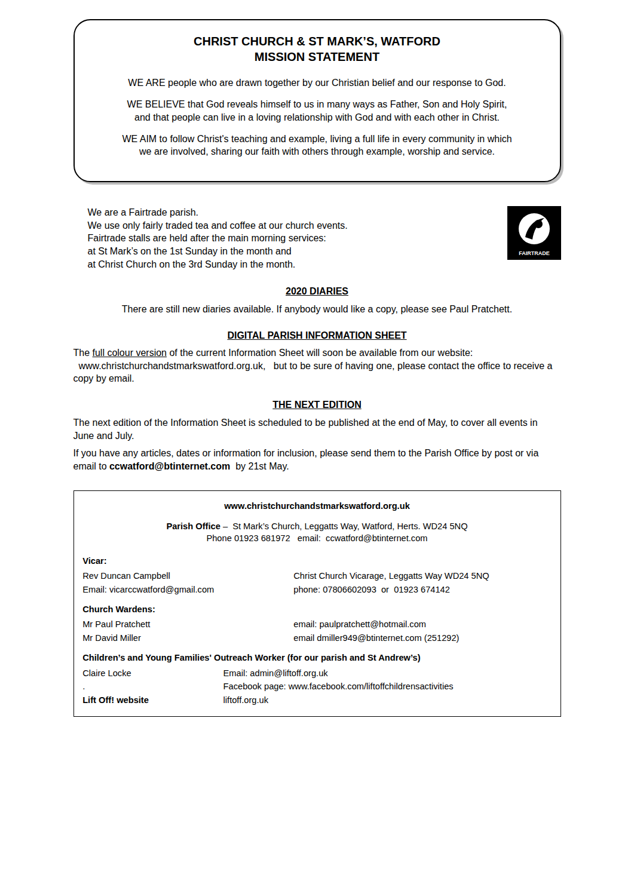CHRIST CHURCH & ST MARK’S, WATFORD
MISSION STATEMENT
WE ARE people who are drawn together by our Christian belief and our response to God.
WE BELIEVE that God reveals himself to us in many ways as Father, Son and Holy Spirit,
and that people can live in a loving relationship with God and with each other in Christ.
WE AIM to follow Christ's teaching and example, living a full life in every community in which
we are involved, sharing our faith with others through example, worship and service.
We are a Fairtrade parish.
We use only fairly traded tea and coffee at our church events.
Fairtrade stalls are held after the main morning services:
at St Mark’s on the 1st Sunday in the month and
at Christ Church on the 3rd Sunday in the month.
FAIRTRADE
2020 DIARIES
There are still new diaries available. If anybody would like a copy, please see Paul Pratchett.
DIGITAL PARISH INFORMATION SHEET
The full colour version of the current Information Sheet will soon be available from our website:
www.christchurchandstmarkswatford.org.uk, but to be sure of having one, please contact the office to receive a copy by email.
THE NEXT EDITION
The next edition of the Information Sheet is scheduled to be published at the end of May, to cover all events in June and July.
If you have any articles, dates or information for inclusion, please send them to the Parish Office by post or via email to ccwatford@btinternet.com by 21st May.
www.christchurchandstmarkswatford.org.uk
Parish Office – St Mark’s Church, Leggatts Way, Watford, Herts. WD24 5NQ
Phone 01923 681972 email: ccwatford@btinternet.com
Vicar:
| Rev Duncan Campbell | Christ Church Vicarage, Leggatts Way WD24 5NQ |
| Email: vicarccwatford@gmail.com | phone: 07806602093 or 01923 674142 |
Church Wardens:
| Mr Paul Pratchett | email: paulpratchett@hotmail.com |
| Mr David Miller | email dmiller949@btinternet.com (251292) |
Children’s and Young Families' Outreach Worker (for our parish and St Andrew’s)
| Claire Locke | Email: admin@liftoff.org.uk |
| . | Facebook page: www.facebook.com/liftoffchildrensactivities |
| Lift Off! website | liftoff.org.uk |